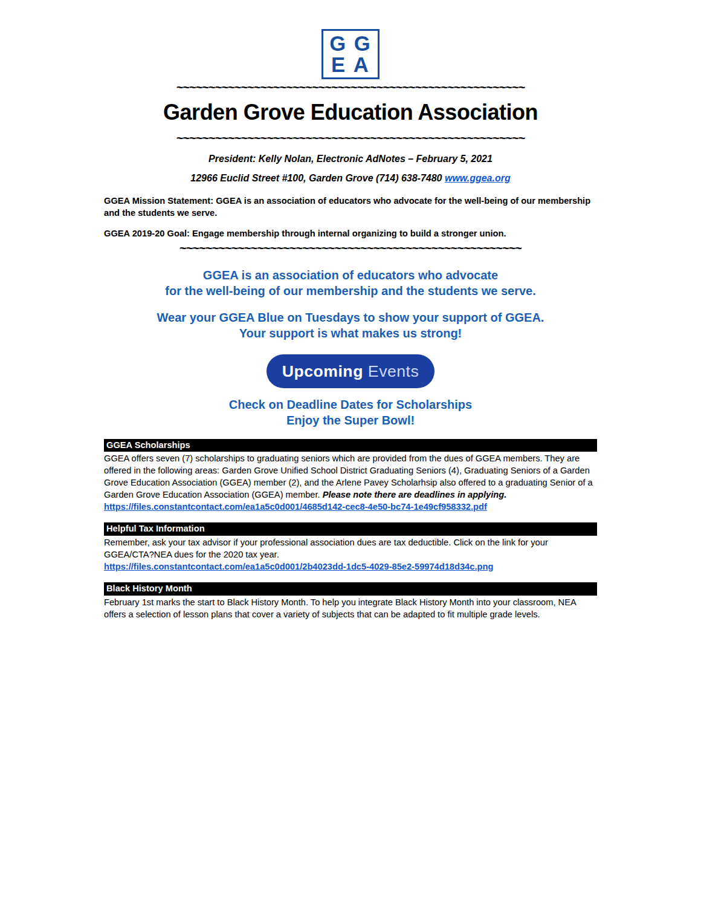G G E A
~~~~~~~~~~~~~~~~~~~~~~~~~~~~~~~~~~~~~~~~~~~~~~~~~~~~~~
Garden Grove Education Association
~~~~~~~~~~~~~~~~~~~~~~~~~~~~~~~~~~~~~~~~~~~~~~~~~~~~~~
President: Kelly Nolan, Electronic AdNotes – February 5, 2021
12966 Euclid Street #100, Garden Grove (714) 638-7480 www.ggea.org
GGEA Mission Statement: GGEA is an association of educators who advocate for the well-being of our membership and the students we serve.
GGEA 2019-20 Goal: Engage membership through internal organizing to build a stronger union.
~~~~~~~~~~~~~~~~~~~~~~~~~~~~~~~~~~~~~~~~~~~~~~~~~~~~~
GGEA is an association of educators who advocate
for the well-being of our membership and the students we serve.
Wear your GGEA Blue on Tuesdays to show your support of GGEA.
Your support is what makes us strong!
Upcoming Events
Check on Deadline Dates for Scholarships
Enjoy the Super Bowl!
GGEA Scholarships
GGEA offers seven (7) scholarships to graduating seniors which are provided from the dues of GGEA members. They are offered in the following areas: Garden Grove Unified School District Graduating Seniors (4), Graduating Seniors of a Garden Grove Education Association (GGEA) member (2), and the Arlene Pavey Scholarhsip also offered to a graduating Senior of a Garden Grove Education Association (GGEA) member. Please note there are deadlines in applying.
https://files.constantcontact.com/ea1a5c0d001/4685d142-cec8-4e50-bc74-1e49cf958332.pdf
Helpful Tax Information
Remember, ask your tax advisor if your professional association dues are tax deductible. Click on the link for your GGEA/CTA?NEA dues for the 2020 tax year.
https://files.constantcontact.com/ea1a5c0d001/2b4023dd-1dc5-4029-85e2-59974d18d34c.png
Black History Month
February 1st marks the start to Black History Month. To help you integrate Black History Month into your classroom, NEA offers a selection of lesson plans that cover a variety of subjects that can be adapted to fit multiple grade levels.